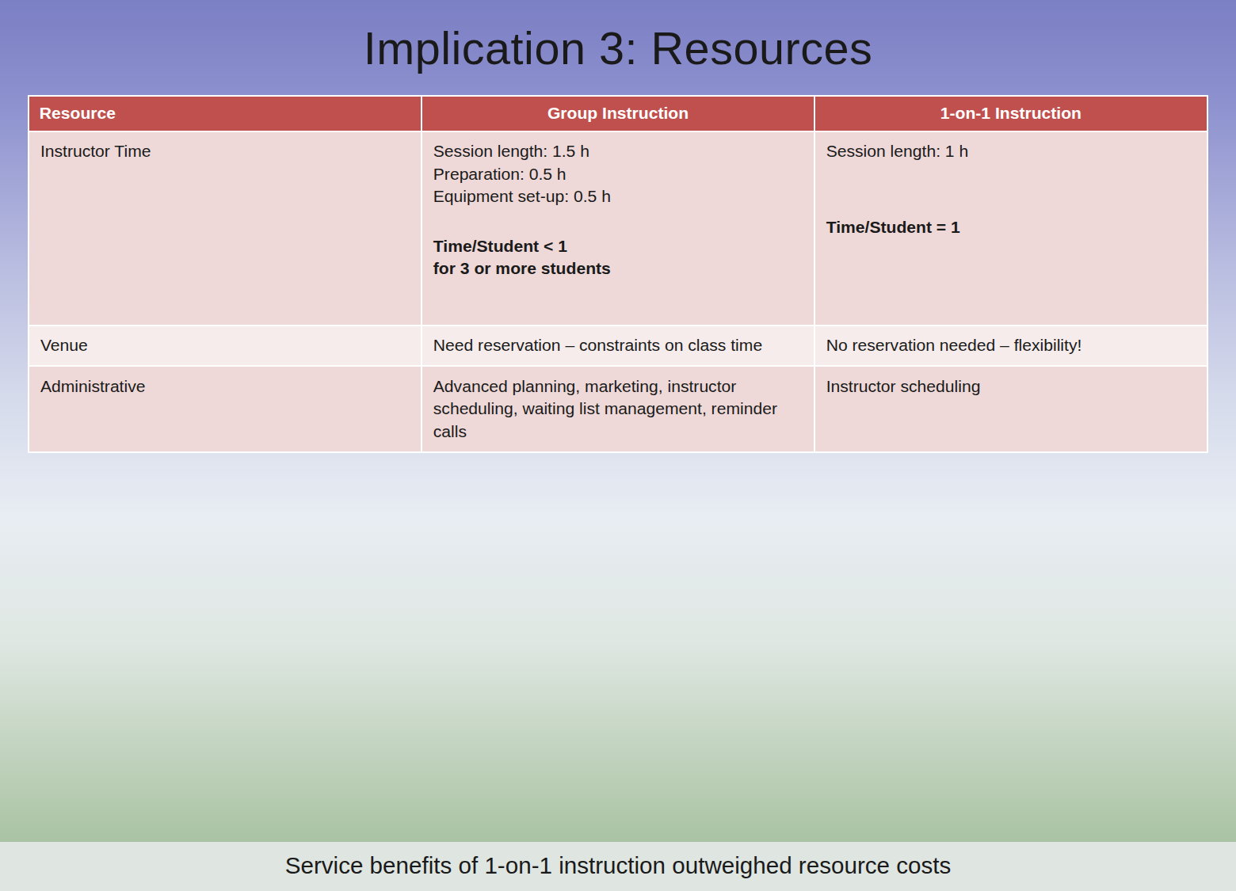Implication 3: Resources
| Resource | Group Instruction | 1-on-1 Instruction |
| --- | --- | --- |
| Instructor Time | Session length: 1.5 h Preparation: 0.5 h Equipment set-up: 0.5 h Time/Student < 1 for 3 or more students | Session length: 1 h Time/Student = 1 |
| Venue | Need reservation – constraints on class time | No reservation needed – flexibility! |
| Administrative | Advanced planning, marketing, instructor scheduling, waiting list management, reminder calls | Instructor scheduling |
Service benefits of 1-on-1 instruction outweighed resource costs